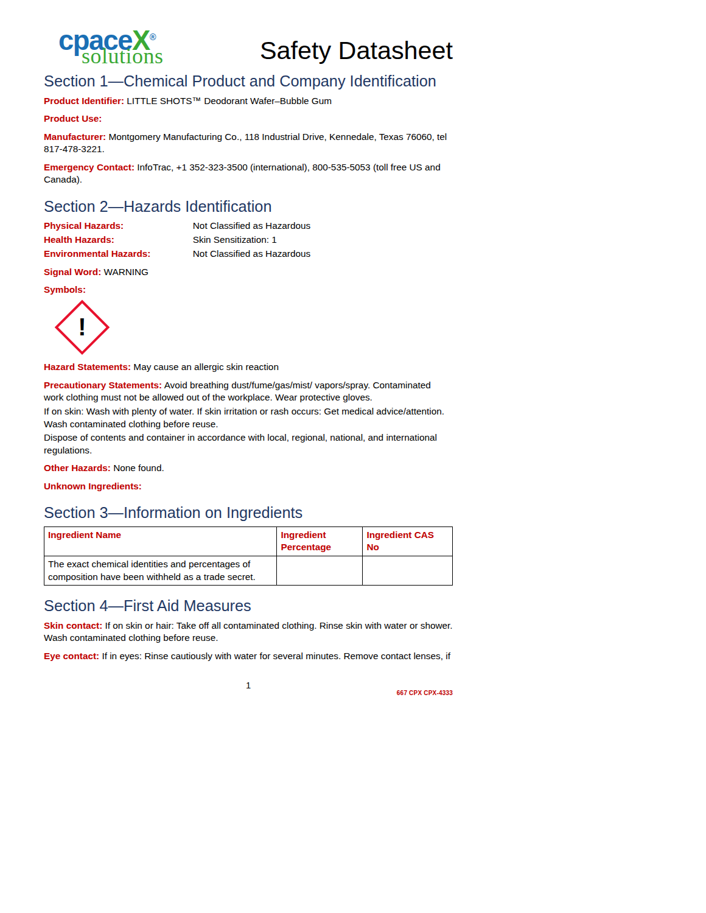cpaceX®
solutions
Safety Datasheet
Section 1—Chemical Product and Company Identification
Product Identifier: LITTLE SHOTS™ Deodorant Wafer–Bubble Gum
Product Use:
Manufacturer: Montgomery Manufacturing Co., 118 Industrial Drive, Kennedale, Texas 76060, tel 817-478-3221.
Emergency Contact: InfoTrac, +1 352-323-3500 (international), 800-535-5053 (toll free US and Canada).
Section 2—Hazards Identification
Physical Hazards:
Not Classified as Hazardous
Health Hazards:
Skin Sensitization: 1
Environmental Hazards:
Not Classified as Hazardous
Signal Word: WARNING
Symbols:
!
Hazard Statements: May cause an allergic skin reaction
Precautionary Statements: Avoid breathing dust/fume/gas/mist/ vapors/spray. Contaminated work clothing must not be allowed out of the workplace. Wear protective gloves.
If on skin: Wash with plenty of water. If skin irritation or rash occurs: Get medical advice/attention. Wash contaminated clothing before reuse.
Dispose of contents and container in accordance with local, regional, national, and international regulations.
Other Hazards: None found.
Unknown Ingredients:
Section 3—Information on Ingredients
| Ingredient Name | Ingredient Percentage | Ingredient CAS No |
| --- | --- | --- |
| The exact chemical identities and percentages of composition have been withheld as a trade secret. | | |
Section 4—First Aid Measures
Skin contact: If on skin or hair: Take off all contaminated clothing. Rinse skin with water or shower. Wash contaminated clothing before reuse.
Eye contact: If in eyes: Rinse cautiously with water for several minutes. Remove contact lenses, if
1
667 CPX CPX-4333